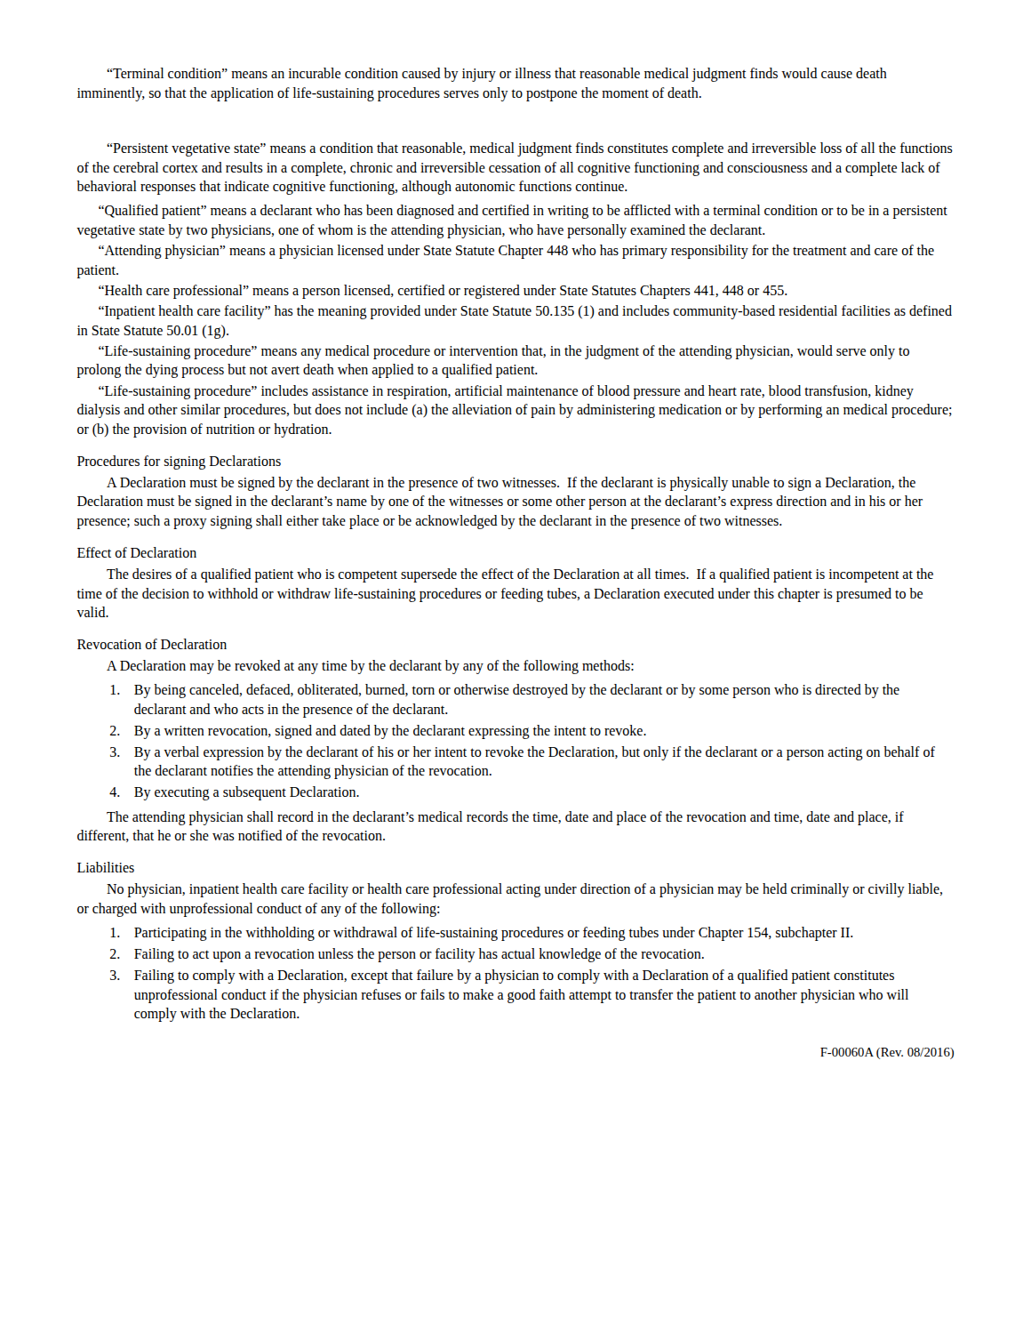“Terminal condition” means an incurable condition caused by injury or illness that reasonable medical judgment finds would cause death imminently, so that the application of life-sustaining procedures serves only to postpone the moment of death.
“Persistent vegetative state” means a condition that reasonable, medical judgment finds constitutes complete and irreversible loss of all the functions of the cerebral cortex and results in a complete, chronic and irreversible cessation of all cognitive functioning and consciousness and a complete lack of behavioral responses that indicate cognitive functioning, although autonomic functions continue.
“Qualified patient” means a declarant who has been diagnosed and certified in writing to be afflicted with a terminal condition or to be in a persistent vegetative state by two physicians, one of whom is the attending physician, who have personally examined the declarant.
“Attending physician” means a physician licensed under State Statute Chapter 448 who has primary responsibility for the treatment and care of the patient.
“Health care professional” means a person licensed, certified or registered under State Statutes Chapters 441, 448 or 455.
“Inpatient health care facility” has the meaning provided under State Statute 50.135 (1) and includes community-based residential facilities as defined in State Statute 50.01 (1g).
“Life-sustaining procedure” means any medical procedure or intervention that, in the judgment of the attending physician, would serve only to prolong the dying process but not avert death when applied to a qualified patient.
“Life-sustaining procedure” includes assistance in respiration, artificial maintenance of blood pressure and heart rate, blood transfusion, kidney dialysis and other similar procedures, but does not include (a) the alleviation of pain by administering medication or by performing an medical procedure; or (b) the provision of nutrition or hydration.
Procedures for signing Declarations
A Declaration must be signed by the declarant in the presence of two witnesses. If the declarant is physically unable to sign a Declaration, the Declaration must be signed in the declarant’s name by one of the witnesses or some other person at the declarant’s express direction and in his or her presence; such a proxy signing shall either take place or be acknowledged by the declarant in the presence of two witnesses.
Effect of Declaration
The desires of a qualified patient who is competent supersede the effect of the Declaration at all times. If a qualified patient is incompetent at the time of the decision to withhold or withdraw life-sustaining procedures or feeding tubes, a Declaration executed under this chapter is presumed to be valid.
Revocation of Declaration
A Declaration may be revoked at any time by the declarant by any of the following methods:
By being canceled, defaced, obliterated, burned, torn or otherwise destroyed by the declarant or by some person who is directed by the declarant and who acts in the presence of the declarant.
By a written revocation, signed and dated by the declarant expressing the intent to revoke.
By a verbal expression by the declarant of his or her intent to revoke the Declaration, but only if the declarant or a person acting on behalf of the declarant notifies the attending physician of the revocation.
By executing a subsequent Declaration.
The attending physician shall record in the declarant’s medical records the time, date and place of the revocation and time, date and place, if different, that he or she was notified of the revocation.
Liabilities
No physician, inpatient health care facility or health care professional acting under direction of a physician may be held criminally or civilly liable, or charged with unprofessional conduct of any of the following:
Participating in the withholding or withdrawal of life-sustaining procedures or feeding tubes under Chapter 154, subchapter II.
Failing to act upon a revocation unless the person or facility has actual knowledge of the revocation.
Failing to comply with a Declaration, except that failure by a physician to comply with a Declaration of a qualified patient constitutes unprofessional conduct if the physician refuses or fails to make a good faith attempt to transfer the patient to another physician who will comply with the Declaration.
F-00060A (Rev. 08/2016)